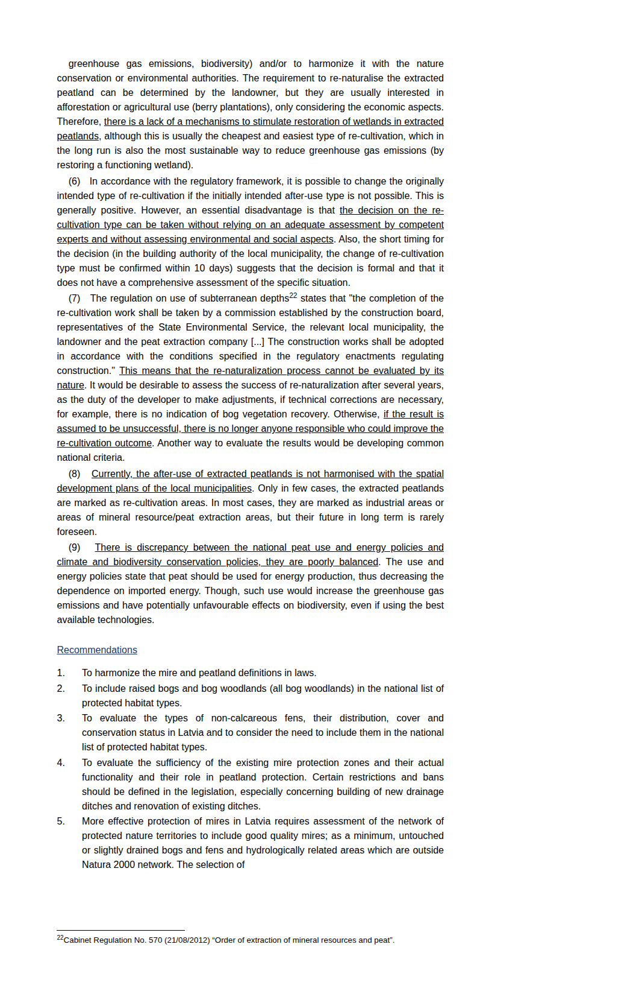greenhouse gas emissions, biodiversity) and/or to harmonize it with the nature conservation or environmental authorities. The requirement to re-naturalise the extracted peatland can be determined by the landowner, but they are usually interested in afforestation or agricultural use (berry plantations), only considering the economic aspects. Therefore, there is a lack of a mechanisms to stimulate restoration of wetlands in extracted peatlands, although this is usually the cheapest and easiest type of re-cultivation, which in the long run is also the most sustainable way to reduce greenhouse gas emissions (by restoring a functioning wetland).
(6) In accordance with the regulatory framework, it is possible to change the originally intended type of re-cultivation if the initially intended after-use type is not possible. This is generally positive. However, an essential disadvantage is that the decision on the re-cultivation type can be taken without relying on an adequate assessment by competent experts and without assessing environmental and social aspects. Also, the short timing for the decision (in the building authority of the local municipality, the change of re-cultivation type must be confirmed within 10 days) suggests that the decision is formal and that it does not have a comprehensive assessment of the specific situation.
(7) The regulation on use of subterranean depths22 states that "the completion of the re-cultivation work shall be taken by a commission established by the construction board, representatives of the State Environmental Service, the relevant local municipality, the landowner and the peat extraction company [...] The construction works shall be adopted in accordance with the conditions specified in the regulatory enactments regulating construction." This means that the re-naturalization process cannot be evaluated by its nature. It would be desirable to assess the success of re-naturalization after several years, as the duty of the developer to make adjustments, if technical corrections are necessary, for example, there is no indication of bog vegetation recovery. Otherwise, if the result is assumed to be unsuccessful, there is no longer anyone responsible who could improve the re-cultivation outcome. Another way to evaluate the results would be developing common national criteria.
(8) Currently, the after-use of extracted peatlands is not harmonised with the spatial development plans of the local municipalities. Only in few cases, the extracted peatlands are marked as re-cultivation areas. In most cases, they are marked as industrial areas or areas of mineral resource/peat extraction areas, but their future in long term is rarely foreseen.
(9) There is discrepancy between the national peat use and energy policies and climate and biodiversity conservation policies, they are poorly balanced. The use and energy policies state that peat should be used for energy production, thus decreasing the dependence on imported energy. Though, such use would increase the greenhouse gas emissions and have potentially unfavourable effects on biodiversity, even if using the best available technologies.
Recommendations
To harmonize the mire and peatland definitions in laws.
To include raised bogs and bog woodlands (all bog woodlands) in the national list of protected habitat types.
To evaluate the types of non-calcareous fens, their distribution, cover and conservation status in Latvia and to consider the need to include them in the national list of protected habitat types.
To evaluate the sufficiency of the existing mire protection zones and their actual functionality and their role in peatland protection. Certain restrictions and bans should be defined in the legislation, especially concerning building of new drainage ditches and renovation of existing ditches.
More effective protection of mires in Latvia requires assessment of the network of protected nature territories to include good quality mires; as a minimum, untouched or slightly drained bogs and fens and hydrologically related areas which are outside Natura 2000 network. The selection of
22Cabinet Regulation No. 570 (21/08/2012) “Order of extraction of mineral resources and peat”.